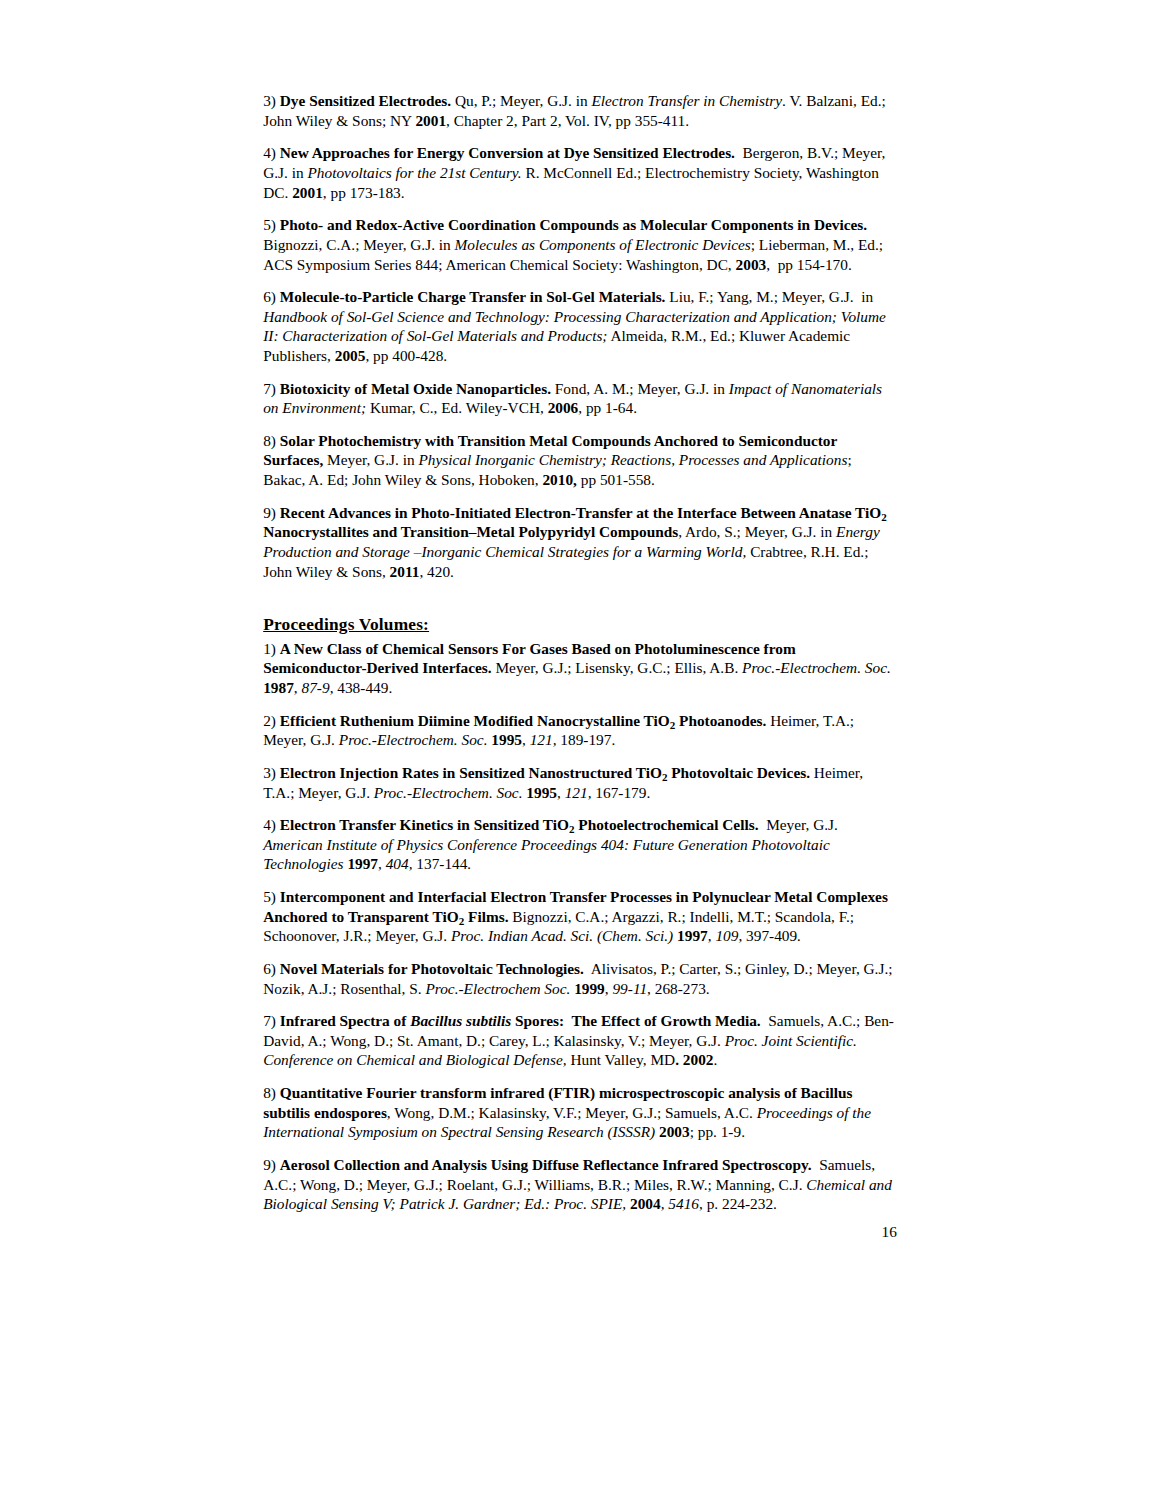3) Dye Sensitized Electrodes. Qu, P.; Meyer, G.J. in Electron Transfer in Chemistry. V. Balzani, Ed.; John Wiley & Sons; NY 2001, Chapter 2, Part 2, Vol. IV, pp 355-411.
4) New Approaches for Energy Conversion at Dye Sensitized Electrodes. Bergeron, B.V.; Meyer, G.J. in Photovoltaics for the 21st Century. R. McConnell Ed.; Electrochemistry Society, Washington DC. 2001, pp 173-183.
5) Photo- and Redox-Active Coordination Compounds as Molecular Components in Devices. Bignozzi, C.A.; Meyer, G.J. in Molecules as Components of Electronic Devices; Lieberman, M., Ed.; ACS Symposium Series 844; American Chemical Society: Washington, DC, 2003, pp 154-170.
6) Molecule-to-Particle Charge Transfer in Sol-Gel Materials. Liu, F.; Yang, M.; Meyer, G.J. in Handbook of Sol-Gel Science and Technology: Processing Characterization and Application; Volume II: Characterization of Sol-Gel Materials and Products; Almeida, R.M., Ed.; Kluwer Academic Publishers, 2005, pp 400-428.
7) Biotoxicity of Metal Oxide Nanoparticles. Fond, A. M.; Meyer, G.J. in Impact of Nanomaterials on Environment; Kumar, C., Ed. Wiley-VCH, 2006, pp 1-64.
8) Solar Photochemistry with Transition Metal Compounds Anchored to Semiconductor Surfaces, Meyer, G.J. in Physical Inorganic Chemistry; Reactions, Processes and Applications; Bakac, A. Ed; John Wiley & Sons, Hoboken, 2010, pp 501-558.
9) Recent Advances in Photo-Initiated Electron-Transfer at the Interface Between Anatase TiO2 Nanocrystallites and Transition–Metal Polypyridyl Compounds, Ardo, S.; Meyer, G.J. in Energy Production and Storage –Inorganic Chemical Strategies for a Warming World, Crabtree, R.H. Ed.; John Wiley & Sons, 2011, 420.
Proceedings Volumes:
1) A New Class of Chemical Sensors For Gases Based on Photoluminescence from Semiconductor-Derived Interfaces. Meyer, G.J.; Lisensky, G.C.; Ellis, A.B. Proc.-Electrochem. Soc. 1987, 87-9, 438-449.
2) Efficient Ruthenium Diimine Modified Nanocrystalline TiO2 Photoanodes. Heimer, T.A.; Meyer, G.J. Proc.-Electrochem. Soc. 1995, 121, 189-197.
3) Electron Injection Rates in Sensitized Nanostructured TiO2 Photovoltaic Devices. Heimer, T.A.; Meyer, G.J. Proc.-Electrochem. Soc. 1995, 121, 167-179.
4) Electron Transfer Kinetics in Sensitized TiO2 Photoelectrochemical Cells. Meyer, G.J. American Institute of Physics Conference Proceedings 404: Future Generation Photovoltaic Technologies 1997, 404, 137-144.
5) Intercomponent and Interfacial Electron Transfer Processes in Polynuclear Metal Complexes Anchored to Transparent TiO2 Films. Bignozzi, C.A.; Argazzi, R.; Indelli, M.T.; Scandola, F.; Schoonover, J.R.; Meyer, G.J. Proc. Indian Acad. Sci. (Chem. Sci.) 1997, 109, 397-409.
6) Novel Materials for Photovoltaic Technologies. Alivisatos, P.; Carter, S.; Ginley, D.; Meyer, G.J.; Nozik, A.J.; Rosenthal, S. Proc.-Electrochem Soc. 1999, 99-11, 268-273.
7) Infrared Spectra of Bacillus subtilis Spores: The Effect of Growth Media. Samuels, A.C.; Ben-David, A.; Wong, D.; St. Amant, D.; Carey, L.; Kalasinsky, V.; Meyer, G.J. Proc. Joint Scientific. Conference on Chemical and Biological Defense, Hunt Valley, MD. 2002.
8) Quantitative Fourier transform infrared (FTIR) microspectroscopic analysis of Bacillus subtilis endospores, Wong, D.M.; Kalasinsky, V.F.; Meyer, G.J.; Samuels, A.C. Proceedings of the International Symposium on Spectral Sensing Research (ISSSR) 2003; pp. 1-9.
9) Aerosol Collection and Analysis Using Diffuse Reflectance Infrared Spectroscopy. Samuels, A.C.; Wong, D.; Meyer, G.J.; Roelant, G.J.; Williams, B.R.; Miles, R.W.; Manning, C.J. Chemical and Biological Sensing V; Patrick J. Gardner; Ed.: Proc. SPIE, 2004, 5416, p. 224-232.
16